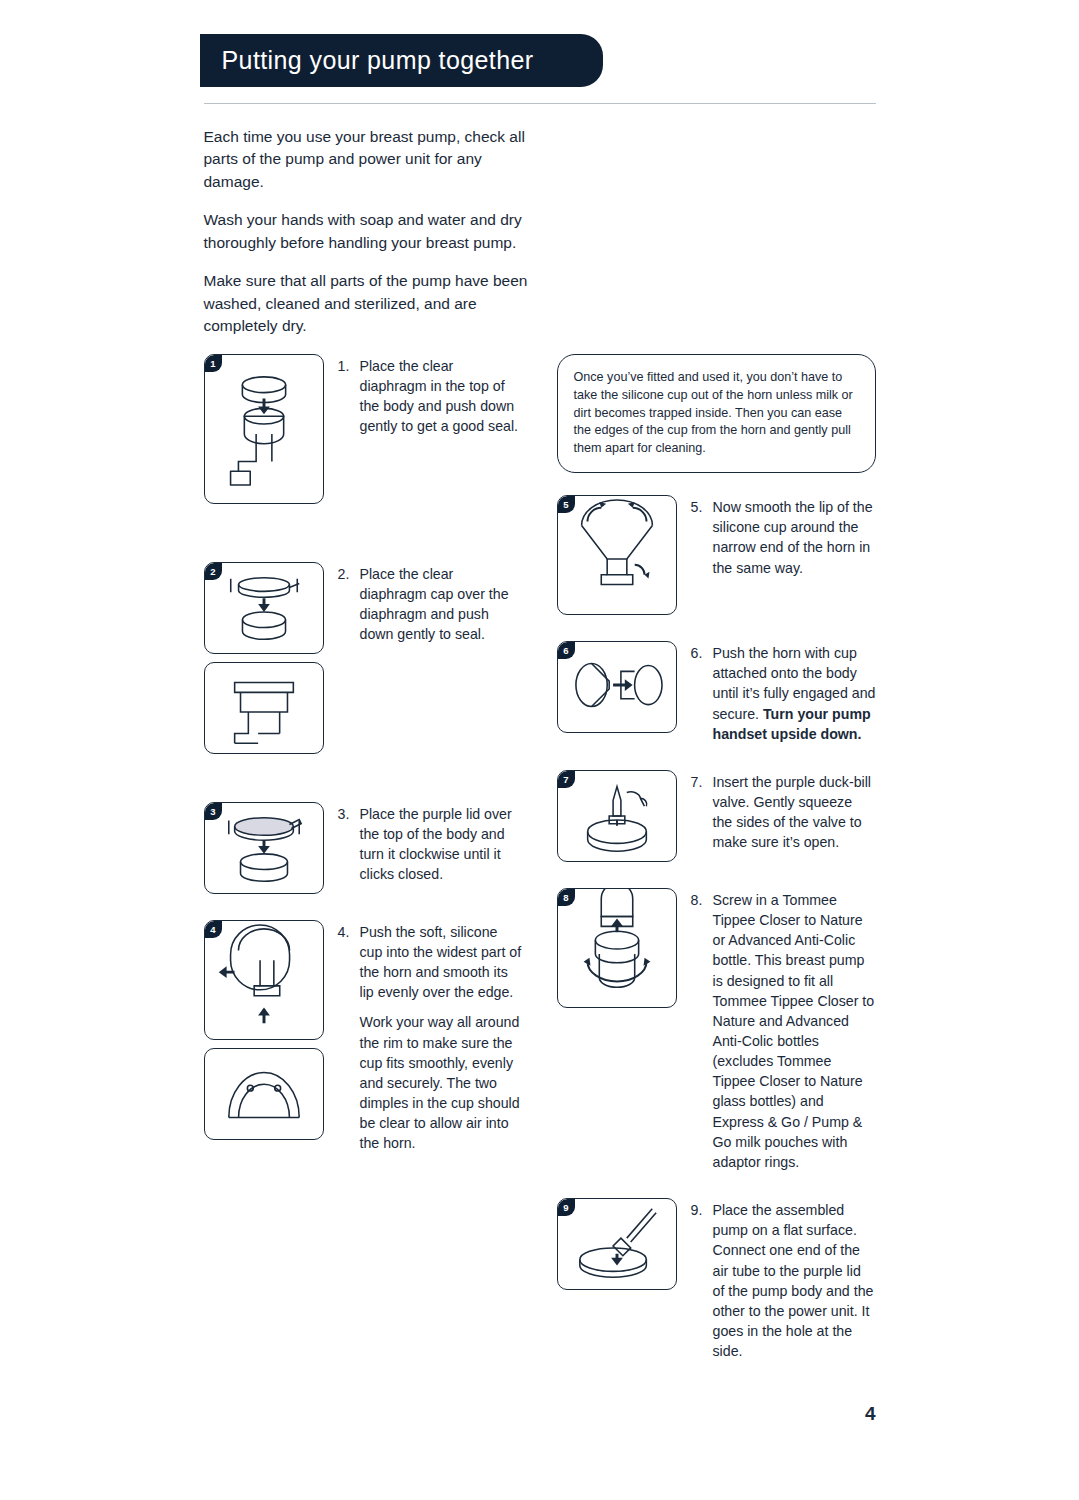Putting your pump together
Each time you use your breast pump, check all parts of the pump and power unit for any damage.
Wash your hands with soap and water and dry thoroughly before handling your breast pump.
Make sure that all parts of the pump have been washed, cleaned and sterilized, and are completely dry.
1
1.
Place the clear diaphragm in the top of the body and push down gently to get a good seal.
2
2.
Place the clear diaphragm cap over the diaphragm and push down gently to seal.
3
3.
Place the purple lid over the top of the body and turn it clockwise until it clicks closed.
4
4.
Push the soft, silicone cup into the widest part of the horn and smooth its lip evenly over the edge.
Work your way all around the rim to make sure the cup fits smoothly, evenly and securely. The two dimples in the cup should be clear to allow air into the horn.
Once you’ve fitted and used it, you don’t have to take the silicone cup out of the horn unless milk or dirt becomes trapped inside. Then you can ease the edges of the cup from the horn and gently pull them apart for cleaning.
5
5.
Now smooth the lip of the silicone cup around the narrow end of the horn in the same way.
6
6.
Push the horn with cup attached onto the body until it’s fully engaged and secure. Turn your pump handset upside down.
7
7.
Insert the purple duck-bill valve. Gently squeeze the sides of the valve to make sure it’s open.
8
8.
Screw in a Tommee Tippee Closer to Nature or Advanced Anti-Colic bottle. This breast pump is designed to fit all Tommee Tippee Closer to Nature and Advanced Anti-Colic bottles (excludes Tommee Tippee Closer to Nature glass bottles) and Express & Go / Pump & Go milk pouches with adaptor rings.
9
9.
Place the assembled pump on a flat surface. Connect one end of the air tube to the purple lid of the pump body and the other to the power unit. It goes in the hole at the side.
4